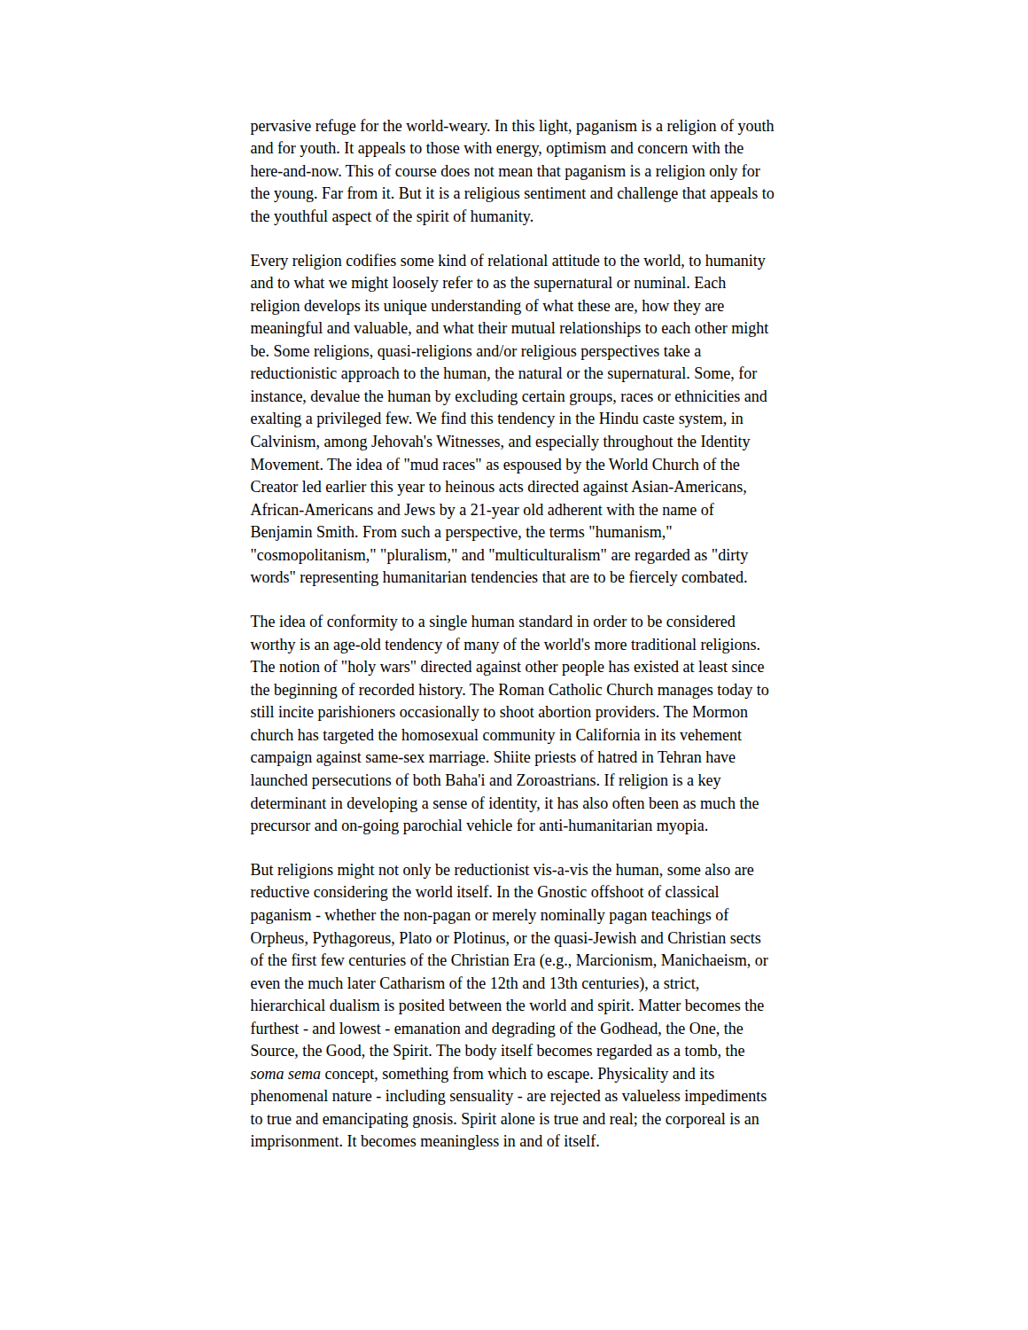pervasive refuge for the world-weary. In this light, paganism is a religion of youth and for youth. It appeals to those with energy, optimism and concern with the here-and-now. This of course does not mean that paganism is a religion only for the young. Far from it. But it is a religious sentiment and challenge that appeals to the youthful aspect of the spirit of humanity.
Every religion codifies some kind of relational attitude to the world, to humanity and to what we might loosely refer to as the supernatural or numinal. Each religion develops its unique understanding of what these are, how they are meaningful and valuable, and what their mutual relationships to each other might be. Some religions, quasi-religions and/or religious perspectives take a reductionistic approach to the human, the natural or the supernatural. Some, for instance, devalue the human by excluding certain groups, races or ethnicities and exalting a privileged few. We find this tendency in the Hindu caste system, in Calvinism, among Jehovah's Witnesses, and especially throughout the Identity Movement. The idea of "mud races" as espoused by the World Church of the Creator led earlier this year to heinous acts directed against Asian-Americans, African-Americans and Jews by a 21-year old adherent with the name of Benjamin Smith. From such a perspective, the terms "humanism," "cosmopolitanism," "pluralism," and "multiculturalism" are regarded as "dirty words" representing humanitarian tendencies that are to be fiercely combated.
The idea of conformity to a single human standard in order to be considered worthy is an age-old tendency of many of the world's more traditional religions. The notion of "holy wars" directed against other people has existed at least since the beginning of recorded history. The Roman Catholic Church manages today to still incite parishioners occasionally to shoot abortion providers. The Mormon church has targeted the homosexual community in California in its vehement campaign against same-sex marriage. Shiite priests of hatred in Tehran have launched persecutions of both Baha'i and Zoroastrians. If religion is a key determinant in developing a sense of identity, it has also often been as much the precursor and on-going parochial vehicle for anti-humanitarian myopia.
But religions might not only be reductionist vis-a-vis the human, some also are reductive considering the world itself. In the Gnostic offshoot of classical paganism - whether the non-pagan or merely nominally pagan teachings of Orpheus, Pythagoreus, Plato or Plotinus, or the quasi-Jewish and Christian sects of the first few centuries of the Christian Era (e.g., Marcionism, Manichaeism, or even the much later Catharism of the 12th and 13th centuries), a strict, hierarchical dualism is posited between the world and spirit. Matter becomes the furthest - and lowest - emanation and degrading of the Godhead, the One, the Source, the Good, the Spirit. The body itself becomes regarded as a tomb, the soma sema concept, something from which to escape. Physicality and its phenomenal nature - including sensuality - are rejected as valueless impediments to true and emancipating gnosis. Spirit alone is true and real; the corporeal is an imprisonment. It becomes meaningless in and of itself.